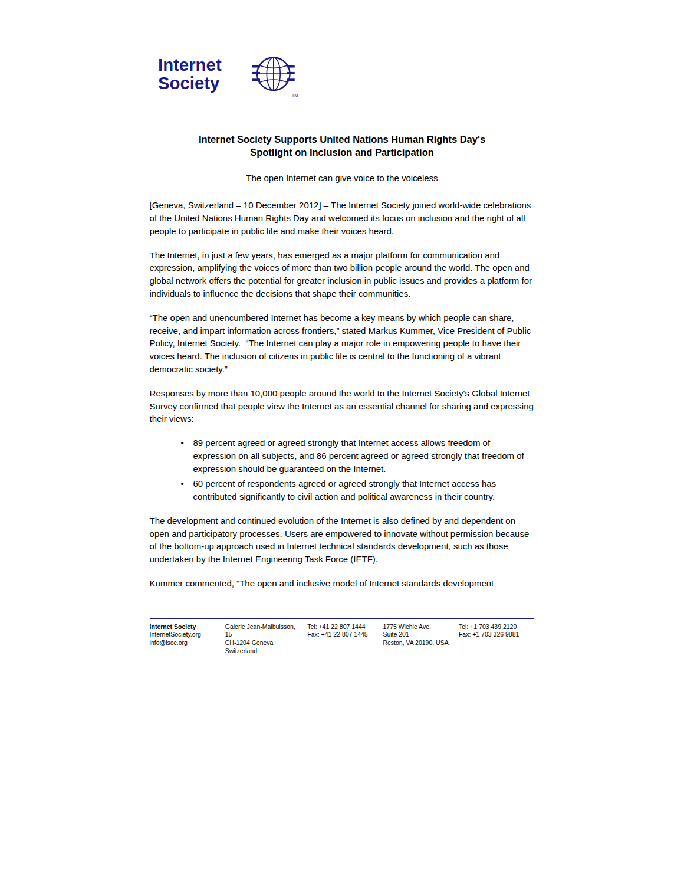Internet Society TM
Internet Society Supports United Nations Human Rights Day's
Spotlight on Inclusion and Participation
The open Internet can give voice to the voiceless
[Geneva, Switzerland – 10 December 2012] – The Internet Society joined world-wide celebrations of the United Nations Human Rights Day and welcomed its focus on inclusion and the right of all people to participate in public life and make their voices heard.
The Internet, in just a few years, has emerged as a major platform for communication and expression, amplifying the voices of more than two billion people around the world. The open and global network offers the potential for greater inclusion in public issues and provides a platform for individuals to influence the decisions that shape their communities.
“The open and unencumbered Internet has become a key means by which people can share, receive, and impart information across frontiers,” stated Markus Kummer, Vice President of Public Policy, Internet Society. “The Internet can play a major role in empowering people to have their voices heard. The inclusion of citizens in public life is central to the functioning of a vibrant democratic society.”
Responses by more than 10,000 people around the world to the Internet Society's Global Internet Survey confirmed that people view the Internet as an essential channel for sharing and expressing their views:
89 percent agreed or agreed strongly that Internet access allows freedom of expression on all subjects, and 86 percent agreed or agreed strongly that freedom of expression should be guaranteed on the Internet.
60 percent of respondents agreed or agreed strongly that Internet access has contributed significantly to civil action and political awareness in their country.
The development and continued evolution of the Internet is also defined by and dependent on open and participatory processes. Users are empowered to innovate without permission because of the bottom-up approach used in Internet technical standards development, such as those undertaken by the Internet Engineering Task Force (IETF).
Kummer commented, “The open and inclusive model of Internet standards development
Internet Society
InternetSociety.org
info@isoc.org
Galerie Jean-Malbuisson, 15
CH-1204 Geneva
Switzerland
Tel: +41 22 807 1444
Fax: +41 22 807 1445
1775 Wiehle Ave.
Suite 201
Reston, VA 20190, USA
Tel: +1 703 439 2120
Fax: +1 703 326 9881